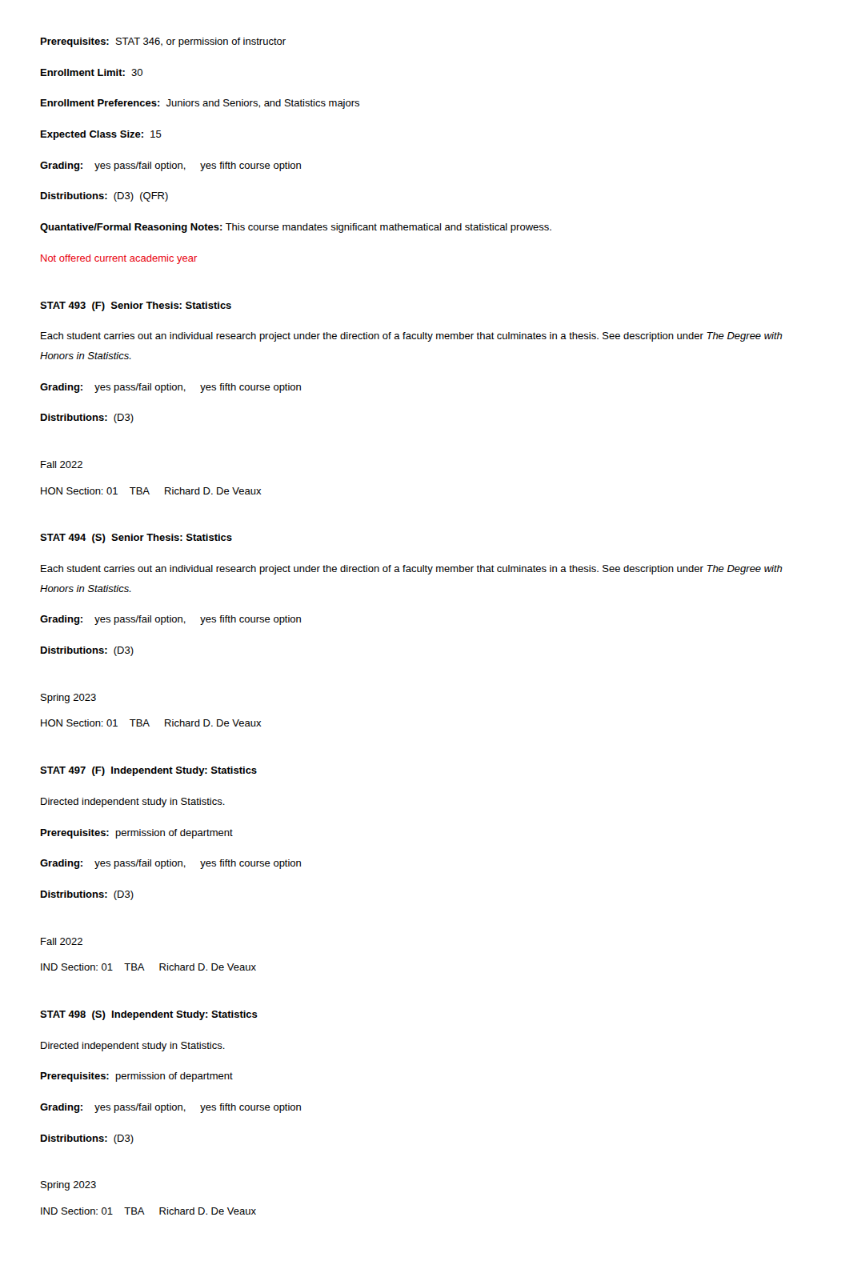Prerequisites: STAT 346, or permission of instructor
Enrollment Limit: 30
Enrollment Preferences: Juniors and Seniors, and Statistics majors
Expected Class Size: 15
Grading: yes pass/fail option, yes fifth course option
Distributions: (D3) (QFR)
Quantative/Formal Reasoning Notes: This course mandates significant mathematical and statistical prowess.
Not offered current academic year
STAT 493 (F) Senior Thesis: Statistics
Each student carries out an individual research project under the direction of a faculty member that culminates in a thesis. See description under The Degree with Honors in Statistics.
Grading: yes pass/fail option, yes fifth course option
Distributions: (D3)
Fall 2022
HON Section: 01 TBA Richard D. De Veaux
STAT 494 (S) Senior Thesis: Statistics
Each student carries out an individual research project under the direction of a faculty member that culminates in a thesis. See description under The Degree with Honors in Statistics.
Grading: yes pass/fail option, yes fifth course option
Distributions: (D3)
Spring 2023
HON Section: 01 TBA Richard D. De Veaux
STAT 497 (F) Independent Study: Statistics
Directed independent study in Statistics.
Prerequisites: permission of department
Grading: yes pass/fail option, yes fifth course option
Distributions: (D3)
Fall 2022
IND Section: 01 TBA Richard D. De Veaux
STAT 498 (S) Independent Study: Statistics
Directed independent study in Statistics.
Prerequisites: permission of department
Grading: yes pass/fail option, yes fifth course option
Distributions: (D3)
Spring 2023
IND Section: 01 TBA Richard D. De Veaux